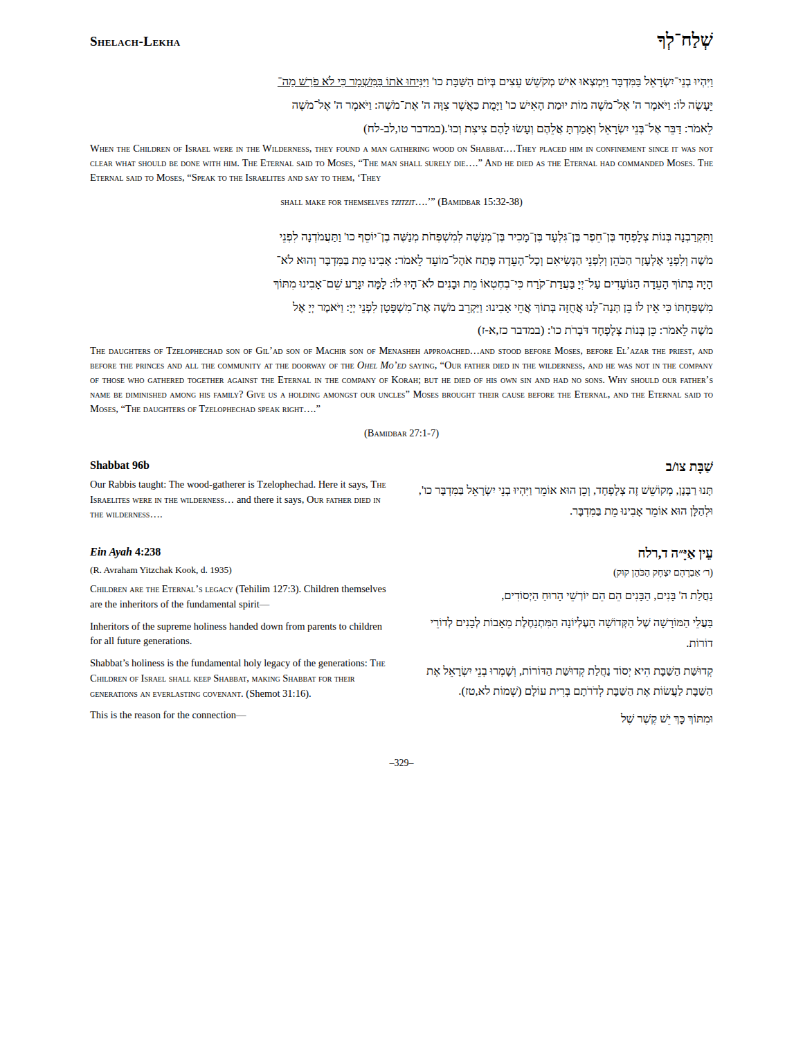Shelach-Lekha
שְׁלַח־לְךָ
וַיִּהְיוּ בְנֵי־יִשְׂרָאֵל בַּמִּדְבָּר וַיִּמְצְאוּ אִישׁ מְקֹשֵׁשׁ עֵצִים בְּיוֹם הַשַּׁבָּת כו' וַיַּנִּיחוּ אֹתוֹ בַּמִּשְׁמָר כִּי לֹא פֹרַשׁ מַה־
יֵּעָשֶׂה לוֹ: וַיֹּאמֶר ה' אֶל־מֹשֶׁה מוֹת יוּמַת הָאִישׁ כו' וַיָּמֻת כַּאֲשֶׁר צִוָּה ה' אֶת־מֹשֶׁה: וַיֹּאמֶר ה' אֶל־מֹשֶׁה
לֵאמֹר: דַּבֵּר אֶל־בְּנֵי יִשְׂרָאֵל וְאָמַרְתָּ אֲלֵהֶם וְעָשׂוּ לָהֶם צִיצִת וְכוּ'.(במדבר טו,לב-לח)
When the Children of Israel were in the Wilderness, they found a man gathering wood on Shabbat.…They placed him in confinement since it was not clear what should be done with him. The Eternal said to Moses, “The man shall surely die….” And he died as the Eternal had commanded Moses. The Eternal said to Moses, “Speak to the Israelites and say to them, ‘They
shall make for themselves tzitzit….’” (Bamidbar 15:32-38)
וַתִּקְרַבְנָה בְּנוֹת צְלָפְחָד בֶּן־חֵפֶר בֶּן־גִּלְעָד בֶּן־מָכִיר בֶּן־מְנַשֶּׁה לְמִשְׁפְּחֹת מְנַשֶּׁה בֶן־יוֹסֵף כו' וַתַּעֲמֹדְנָה לִפְנֵי
מֹשֶׁה וְלִפְנֵי אֶלְעָזָר הַכֹּהֵן וְלִפְנֵי הַנְּשִׂיאִם וְכָל־הָעֵדָה פֶּתַח אֹהֶל־מוֹעֵד לֵאמֹר: אָבִינוּ מֵת בַּמִּדְבָּר וְהוּא לֹא־
הָיָה בְּתוֹךְ הָעֵדָה הַנּוֹעָדִים עַל־יְיָ בַּעֲדַת־קֹרַח כִּי־בְחֶטְאוֹ מֵת וּבָנִים לֹא־הָיוּ לוֹ: לָמָּה יִגָּרַע שֵׁם־אָבִינוּ מִתּוֹךְ
מִשְׁפַּחְתּוֹ כִּי אֵין לוֹ בֵּן תְּנָה־לָּנוּ אֲחֻזָּה בְּתוֹךְ אֲחֵי אָבִינוּ: וַיַּקְרֵב מֹשֶׁה אֶת־מִשְׁפָּטָן לִפְנֵי יְיָ: וַיֹּאמֶר יְיָ אֶל
מֹשֶׁה לֵאמֹר: כֵּן בְּנוֹת צְלָפְחָד דֹּבְרֹת כו': (במדבר כז,א-ז)
The daughters of Tzelophechad son of Gil’ad son of Machir son of Menasheh approached…and stood before Moses, before El’azar the priest, and before the princes and all the community at the doorway of the Ohel Mo’ed saying, “Our father died in the wilderness, and he was not in the company of those who gathered together against the Eternal in the company of Korah; but he died of his own sin and had no sons. Why should our father’s name be diminished among his family? Give us a holding amongst our uncles” Moses brought their cause before the Eternal, and the Eternal said to Moses, “The daughters of Tzelophechad speak right….”
(Bamidbar 27:1-7)
Shabbat 96b
Our Rabbis taught: The wood-gatherer is Tzelophechad. Here it says, The Israelites were in the wilderness… and there it says, Our father died in the wilderness….
שַׁבָּת צו/ב
תָּנוּ רַבָּנָן, מְקוֹשֵׁשׁ זֶה צְלָפְחָד, וְכֵן הוּא אוֹמֵר וַיִּהְיוּ בְנֵי יִשְׂרָאֵל בַּמִּדְבָּר כו', וּלְהַלָּן הוּא אוֹמֵר אָבִינוּ מֵת בַּמִּדְבָּר.
Ein Ayah 4:238
(R. Avraham Yitzchak Kook, d. 1935)
Children are the Eternal’s legacy (Tehilim 127:3). Children themselves are the inheritors of the fundamental spirit—
Inheritors of the supreme holiness handed down from parents to children for all future generations.
Shabbat’s holiness is the fundamental holy legacy of the generations: The Children of Israel shall keep Shabbat, making Shabbat for their generations an everlasting covenant. (Shemot 31:16).
This is the reason for the connection—
עֵין אַיָּ״ה ד,רלח
(ר׳ אַבְרָהָם יִצְחָק הַכֹּהֵן קוּק)
נַחֲלַת ה' בָּנִים, הַבָּנִים הֵם הֵם יוֹרְשֵׁי הָרוּחַ הַיְסוֹדִים,
בַּעֲלֵי הַמּוֹרָשָׁה שֶׁל הַקְּדוֹשָׁה הָעֶלְיוֹנָה הַמִּתְנַחֶלֶת מֵאָבוֹת לְבָנִים לְדוֹרֵי דוֹרוֹת.
קְדוּשַּׁת הַשַּׁבָּת הִיא יְסוֹד נַחֲלַת קְדוּשַּׁת הַדּוֹרוֹת, וְשָׁמְרוּ בְנֵי יִשְׂרָאֵל אֶת הַשַּׁבָּת לַעֲשׂוֹת אֶת הַשַּׁבָּת לְדֹרֹתָם בְּרִית עוֹלָם (שְׁמוֹת לא,טז).
וּמִתּוֹךְ כָּךְ יֵשׁ קֶשֶׁר שֶׁל
–329–